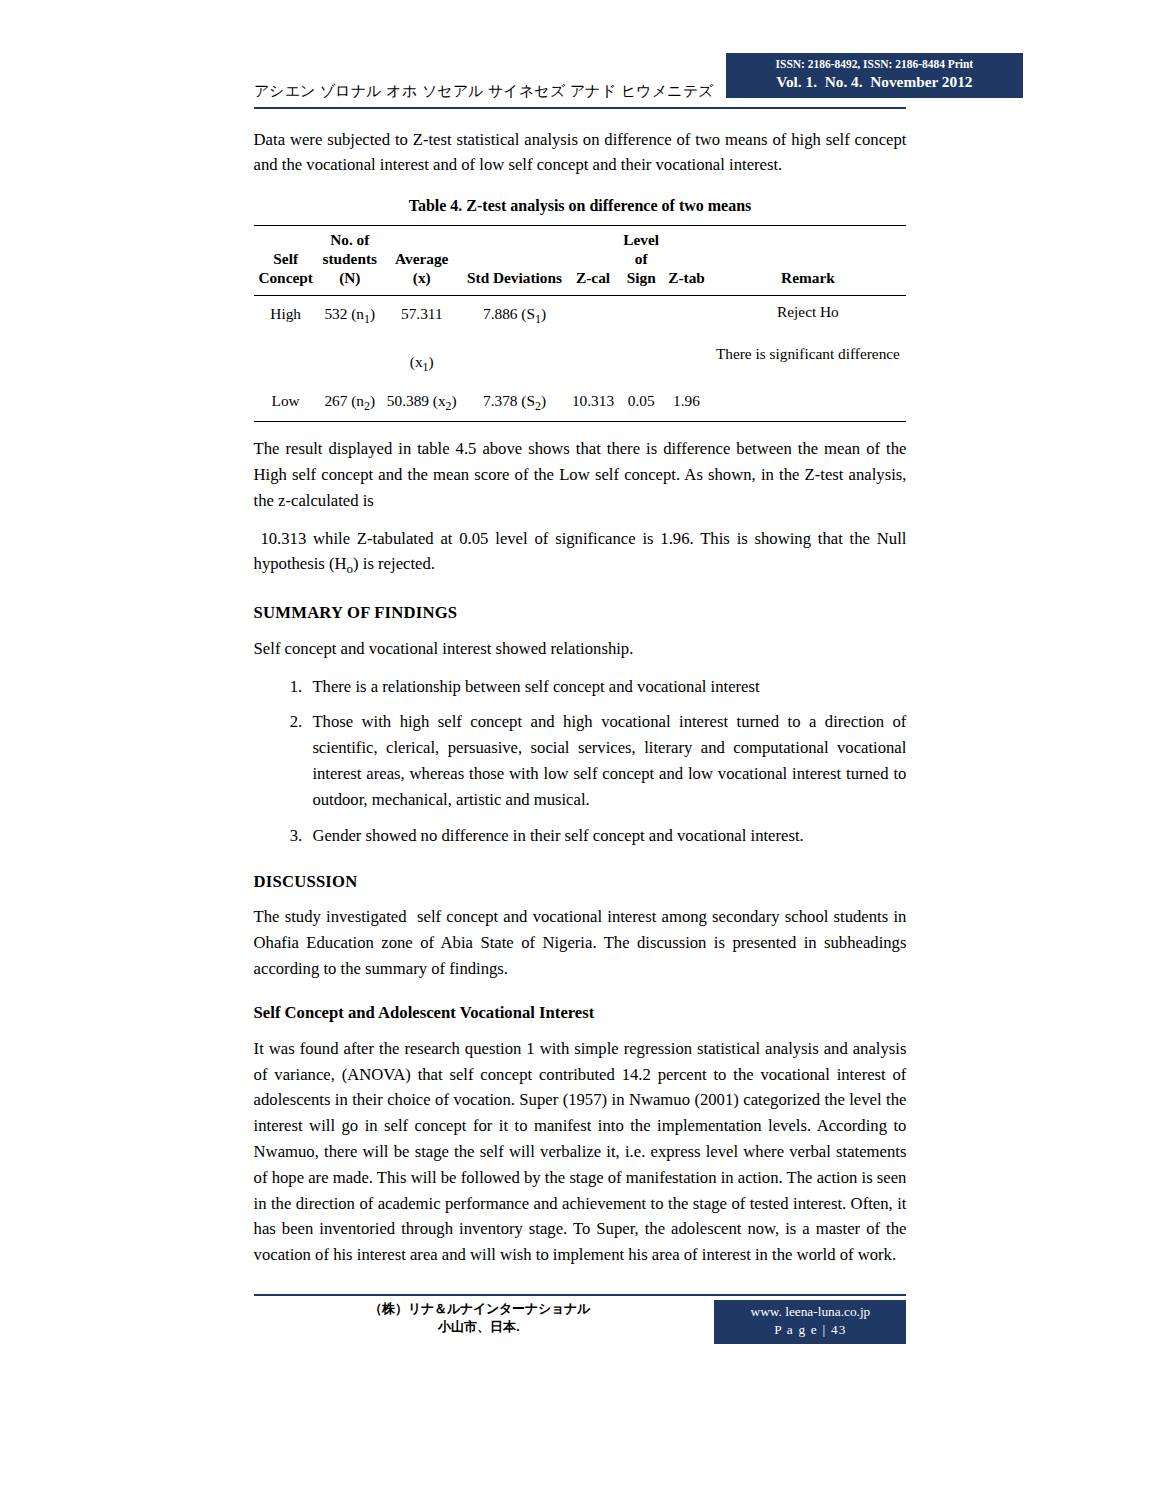アシエン ゾロナル オホ ソセアル サイネセズ アナド ヒウメニテズ
ISSN: 2186-8492, ISSN: 2186-8484 Print
Vol. 1. No. 4. November 2012
Data were subjected to Z-test statistical analysis on difference of two means of high self concept and the vocational interest and of low self concept and their vocational interest.
Table 4. Z-test analysis on difference of two means
| Self Concept | No. of students (N) | Average (x) | Std Deviations | Z-cal | Level of Sign | Z-tab | Remark |
| --- | --- | --- | --- | --- | --- | --- | --- |
| High | 532 (n 1 ) | 57.311 (x 1 ) | 7.886 (S 1 ) | | | | Reject Ho There is significant difference |
| Low | 267 (n 2 ) | 50.389 (x 2 ) | 7.378 (S 2 ) | 10.313 | 0.05 | 1.96 | |
The result displayed in table 4.5 above shows that there is difference between the mean of the High self concept and the mean score of the Low self concept. As shown, in the Z-test analysis, the z-calculated is
10.313 while Z-tabulated at 0.05 level of significance is 1.96. This is showing that the Null hypothesis (Ho) is rejected.
Summary of Findings
Self concept and vocational interest showed relationship.
There is a relationship between self concept and vocational interest
Those with high self concept and high vocational interest turned to a direction of scientific, clerical, persuasive, social services, literary and computational vocational interest areas, whereas those with low self concept and low vocational interest turned to outdoor, mechanical, artistic and musical.
Gender showed no difference in their self concept and vocational interest.
Discussion
The study investigated self concept and vocational interest among secondary school students in Ohafia Education zone of Abia State of Nigeria. The discussion is presented in subheadings according to the summary of findings.
Self Concept and Adolescent Vocational Interest
It was found after the research question 1 with simple regression statistical analysis and analysis of variance, (ANOVA) that self concept contributed 14.2 percent to the vocational interest of adolescents in their choice of vocation. Super (1957) in Nwamuo (2001) categorized the level the interest will go in self concept for it to manifest into the implementation levels. According to Nwamuo, there will be stage the self will verbalize it, i.e. express level where verbal statements of hope are made. This will be followed by the stage of manifestation in action. The action is seen in the direction of academic performance and achievement to the stage of tested interest. Often, it has been inventoried through inventory stage. To Super, the adolescent now, is a master of the vocation of his interest area and will wish to implement his area of interest in the world of work.
（株）リナ＆ルナインターナショナル
小山市、日本.
www. leena-luna.co.jp
P a g e | 43